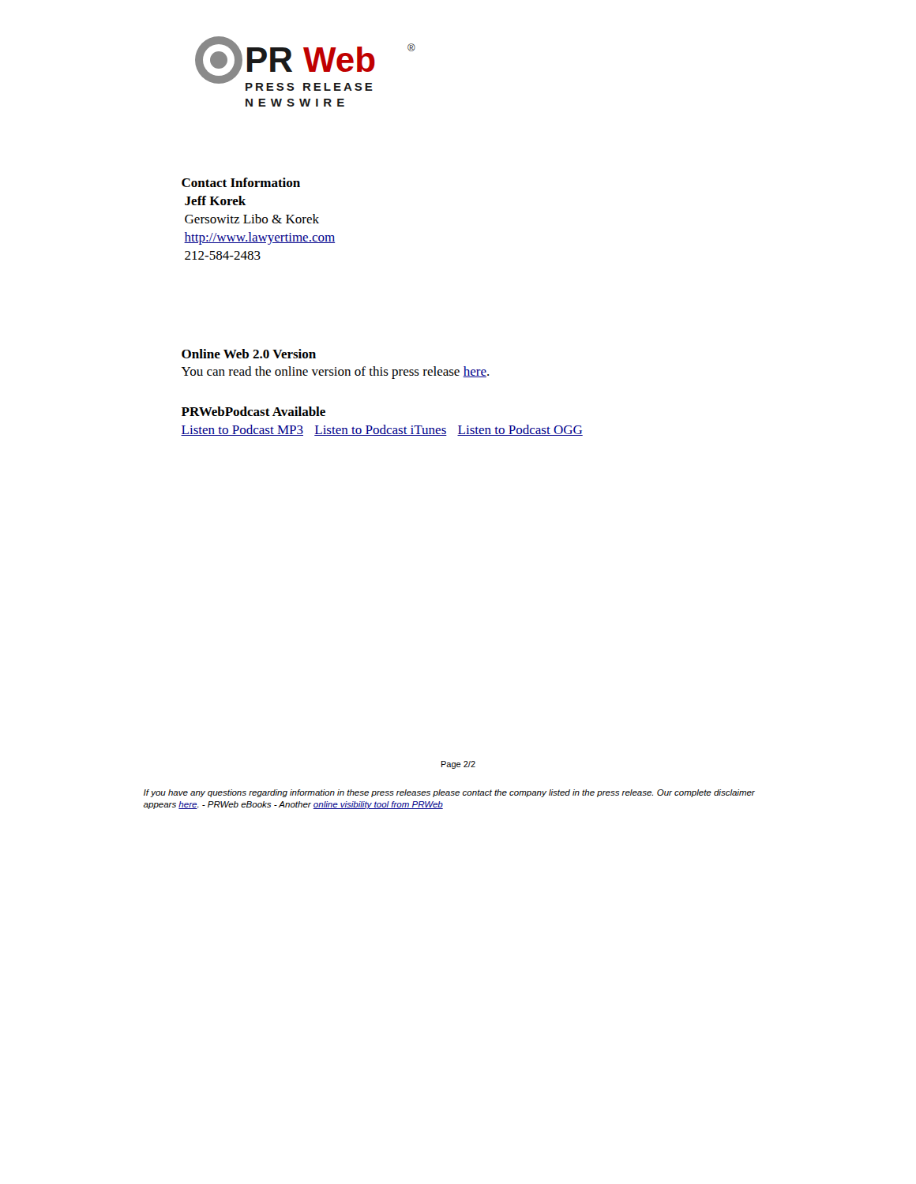PR Web ® PRESS RELEASE NEWSWIRE
Contact Information
Jeff Korek
Gersowitz Libo & Korek
http://www.lawyertime.com
212-584-2483
Online Web 2.0 Version
You can read the online version of this press release here.
PRWebPodcast Available
Listen to Podcast MP3 Listen to Podcast iTunes Listen to Podcast OGG
Page 2/2
If you have any questions regarding information in these press releases please contact the company listed in the press release. Our complete disclaimer appears here. - PRWeb eBooks - Another online visibility tool from PRWeb